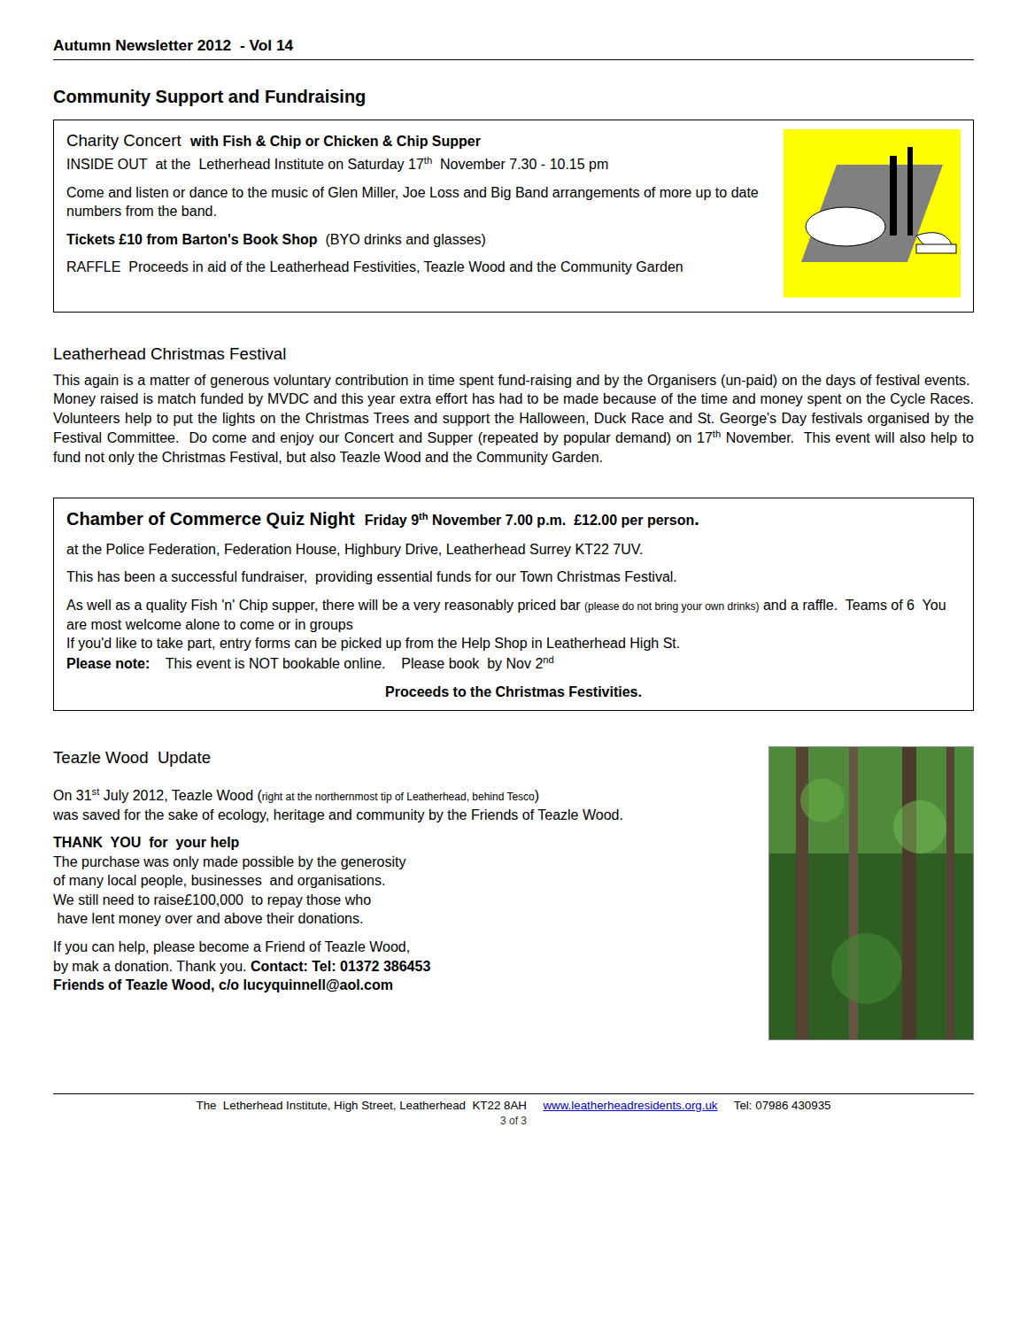Autumn Newsletter 2012 - Vol 14
Community Support and Fundraising
Charity Concert with Fish & Chip or Chicken & Chip Supper
INSIDE OUT at the Letherhead Institute on Saturday 17th November 7.30 - 10.15 pm
Come and listen or dance to the music of Glen Miller, Joe Loss and Big Band arrangements of more up to date numbers from the band.
Tickets £10 from Barton's Book Shop (BYO drinks and glasses)
RAFFLE Proceeds in aid of the Leatherhead Festivities, Teazle Wood and the Community Garden
Leatherhead Christmas Festival
This again is a matter of generous voluntary contribution in time spent fund-raising and by the Organisers (un-paid) on the days of festival events. Money raised is match funded by MVDC and this year extra effort has had to be made because of the time and money spent on the Cycle Races. Volunteers help to put the lights on the Christmas Trees and support the Halloween, Duck Race and St. George's Day festivals organised by the Festival Committee. Do come and enjoy our Concert and Supper (repeated by popular demand) on 17th November. This event will also help to fund not only the Christmas Festival, but also Teazle Wood and the Community Garden.
Chamber of Commerce Quiz Night Friday 9th November 7.00 p.m. £12.00 per person.
at the Police Federation, Federation House, Highbury Drive, Leatherhead Surrey KT22 7UV.
This has been a successful fundraiser, providing essential funds for our Town Christmas Festival.
As well as a quality Fish 'n' Chip supper, there will be a very reasonably priced bar (please do not bring your own drinks) and a raffle. Teams of 6 You are most welcome alone to come or in groups
If you'd like to take part, entry forms can be picked up from the Help Shop in Leatherhead High St.
Please note: This event is NOT bookable online. Please book by Nov 2nd
Proceeds to the Christmas Festivities.
Teazle Wood Update
On 31st July 2012, Teazle Wood (right at the northernmost tip of Leatherhead, behind Tesco)
was saved for the sake of ecology, heritage and community by the Friends of Teazle Wood.
THANK YOU for your help
The purchase was only made possible by the generosity
of many local people, businesses and organisations.
We still need to raise£100,000 to repay those who
have lent money over and above their donations.
If you can help, please become a Friend of Teazle Wood,
by mak a donation. Thank you. Contact: Tel: 01372 386453
Friends of Teazle Wood, c/o lucyquinnell@aol.com
The Letherhead Institute, High Street, Leatherhead KT22 8AH www.leatherheadresidents.org.uk Tel: 07986 430935
3 of 3